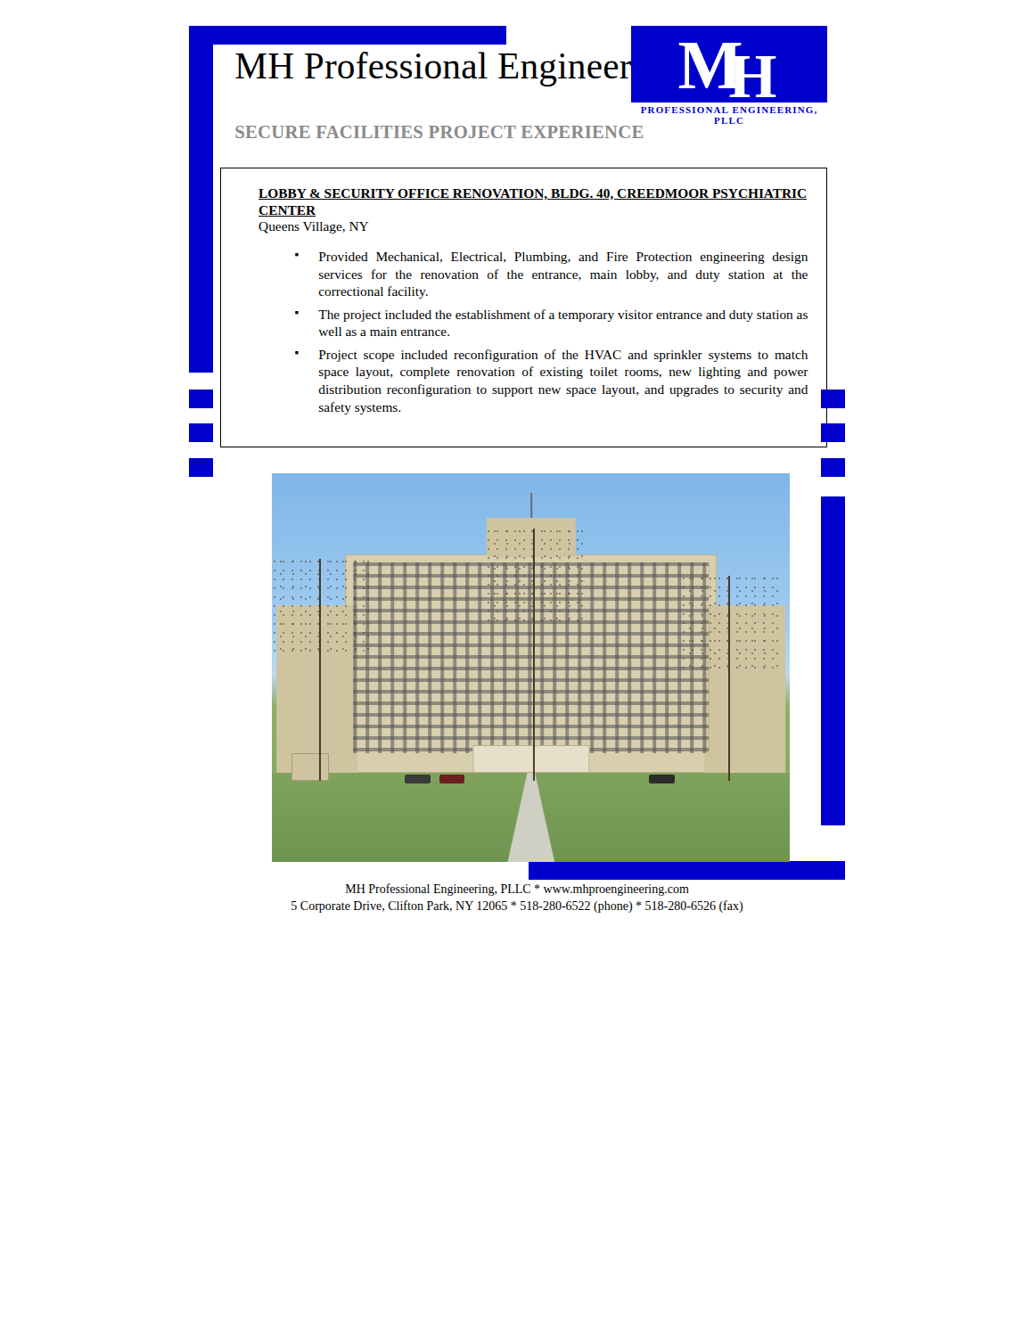MH Professional Engineering, PLLC
SECURE FACILITIES PROJECT EXPERIENCE
MH
PROFESSIONAL ENGINEERING, PLLC
LOBBY & SECURITY OFFICE RENOVATION, BLDG. 40, CREEDMOOR PSYCHIATRIC CENTER
Queens Village, NY
Provided Mechanical, Electrical, Plumbing, and Fire Protection engineering design services for the renovation of the entrance, main lobby, and duty station at the correctional facility.
The project included the establishment of a temporary visitor entrance and duty station as well as a main entrance.
Project scope included reconfiguration of the HVAC and sprinkler systems to match space layout, complete renovation of existing toilet rooms, new lighting and power distribution reconfiguration to support new space layout, and upgrades to security and safety systems.
MH Professional Engineering, PLLC * www.mhproengineering.com 5 Corporate Drive, Clifton Park, NY 12065 * 518-280-6522 (phone) * 518-280-6526 (fax)